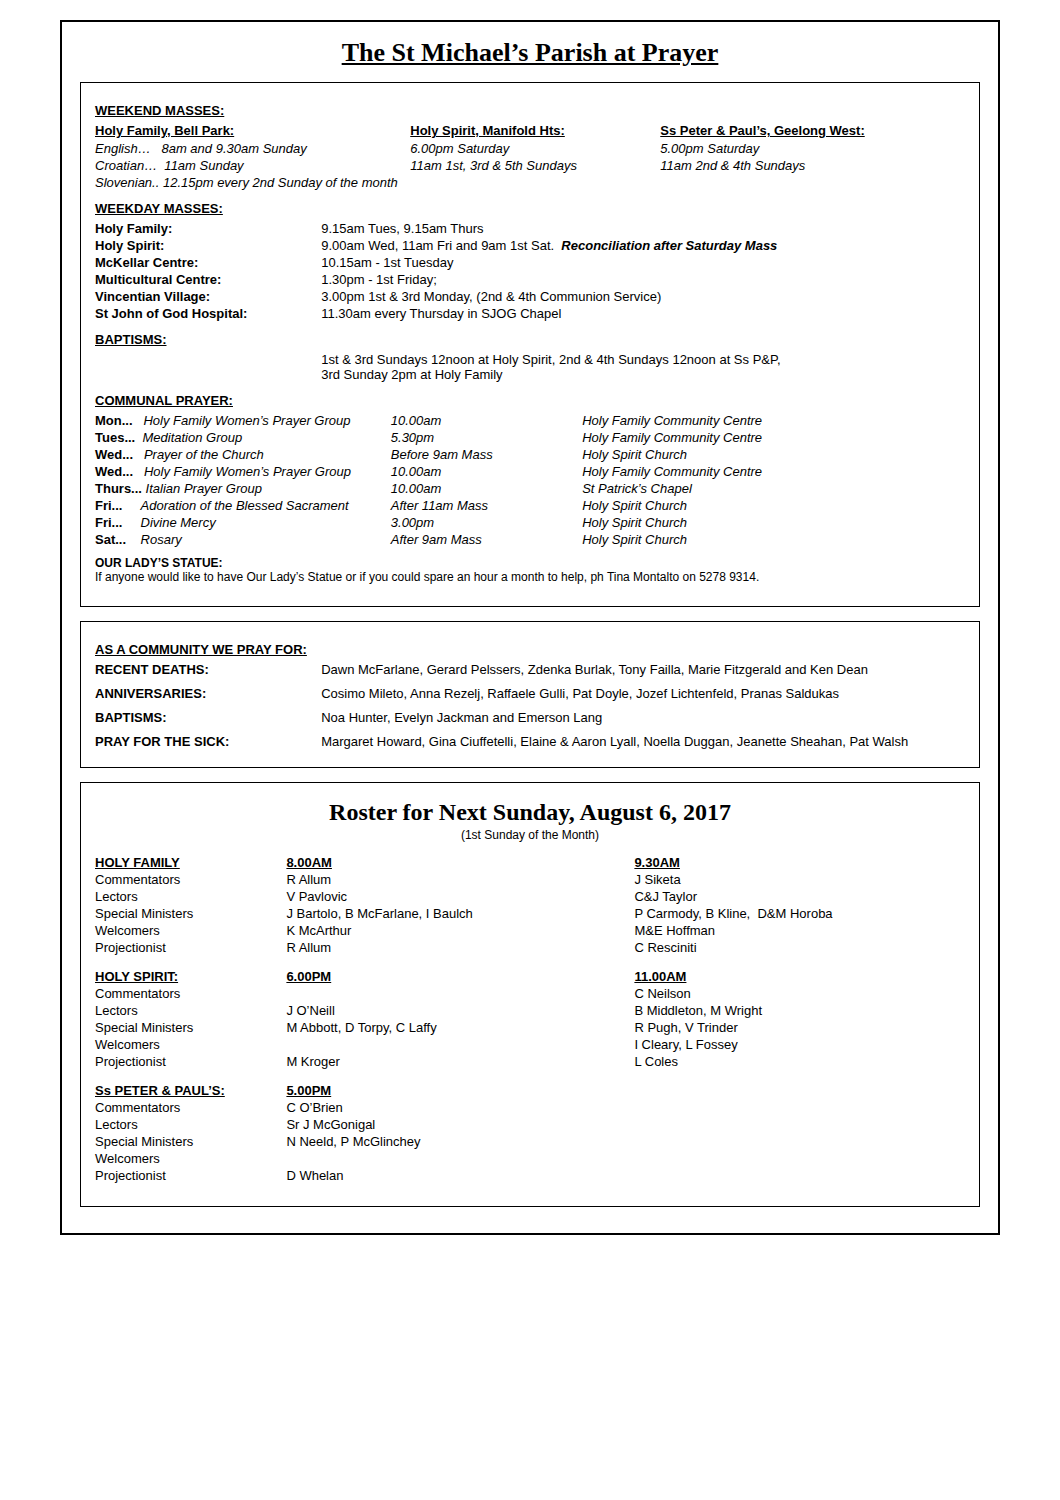The St Michael’s Parish at Prayer
Weekend Masses:
| Holy Family, Bell Park: | Holy Spirit, Manifold Hts: | Ss Peter & Paul’s, Geelong West: |
| English… 8am and 9.30am Sunday | 6.00pm Saturday | 5.00pm Saturday |
| Croatian… 11am Sunday | 11am 1st, 3rd & 5th Sundays | 11am 2nd & 4th Sundays |
| Slovenian.. 12.15pm every 2nd Sunday of the month |
Weekday Masses:
| Holy Family: | 9.15am Tues, 9.15am Thurs |
| Holy Spirit: | 9.00am Wed, 11am Fri and 9am 1st Sat. Reconciliation after Saturday Mass |
| McKellar Centre: | 10.15am - 1st Tuesday |
| Multicultural Centre: | 1.30pm - 1st Friday; |
| Vincentian Village: | 3.00pm 1st & 3rd Monday, (2nd & 4th Communion Service) |
| St John of God Hospital: | 11.30am every Thursday in SJOG Chapel |
Baptisms:
| | 1st & 3rd Sundays 12noon at Holy Spirit, 2nd & 4th Sundays 12noon at Ss P&P, 3rd Sunday 2pm at Holy Family |
Communal Prayer:
| Mon... Holy Family Women’s Prayer Group | 10.00am | Holy Family Community Centre |
| Tues... Meditation Group | 5.30pm | Holy Family Community Centre |
| Wed... Prayer of the Church | Before 9am Mass | Holy Spirit Church |
| Wed... Holy Family Women’s Prayer Group | 10.00am | Holy Family Community Centre |
| Thurs... Italian Prayer Group | 10.00am | St Patrick’s Chapel |
| Fri... Adoration of the Blessed Sacrament | After 11am Mass | Holy Spirit Church |
| Fri... Divine Mercy | 3.00pm | Holy Spirit Church |
| Sat... Rosary | After 9am Mass | Holy Spirit Church |
OUR LADY’S STATUE:
If anyone would like to have Our Lady’s Statue or if you could spare an hour a month to help, ph Tina Montalto on 5278 9314.
As a Community We Pray For:
| RECENT DEATHS: | Dawn McFarlane, Gerard Pelssers, Zdenka Burlak, Tony Failla, Marie Fitzgerald and Ken Dean |
| ANNIVERSARIES: | Cosimo Mileto, Anna Rezelj, Raffaele Gulli, Pat Doyle, Jozef Lichtenfeld, Pranas Saldukas |
| BAPTISMS: | Noa Hunter, Evelyn Jackman and Emerson Lang |
| PRAY FOR THE SICK: | Margaret Howard, Gina Ciuffetelli, Elaine & Aaron Lyall, Noella Duggan, Jeanette Sheahan, Pat Walsh |
Roster for Next Sunday, August 6, 2017
(1st Sunday of the Month)
| HOLY FAMILY | 8.00AM | 9.30AM |
| Commentators | R Allum | J Siketa |
| Lectors | V Pavlovic | C&J Taylor |
| Special Ministers | J Bartolo, B McFarlane, I Baulch | P Carmody, B Kline, D&M Horoba |
| Welcomers | K McArthur | M&E Hoffman |
| Projectionist | R Allum | C Resciniti |
| HOLY SPIRIT: | 6.00PM | 11.00AM |
| Commentators | | C Neilson |
| Lectors | J O’Neill | B Middleton, M Wright |
| Special Ministers | M Abbott, D Torpy, C Laffy | R Pugh, V Trinder |
| Welcomers | | I Cleary, L Fossey |
| Projectionist | M Kroger | L Coles |
| Ss PETER & PAUL’S: | 5.00PM | |
| Commentators | C O’Brien | |
| Lectors | Sr J McGonigal | |
| Special Ministers | N Neeld, P McGlinchey | |
| Welcomers | | |
| Projectionist | D Whelan | |